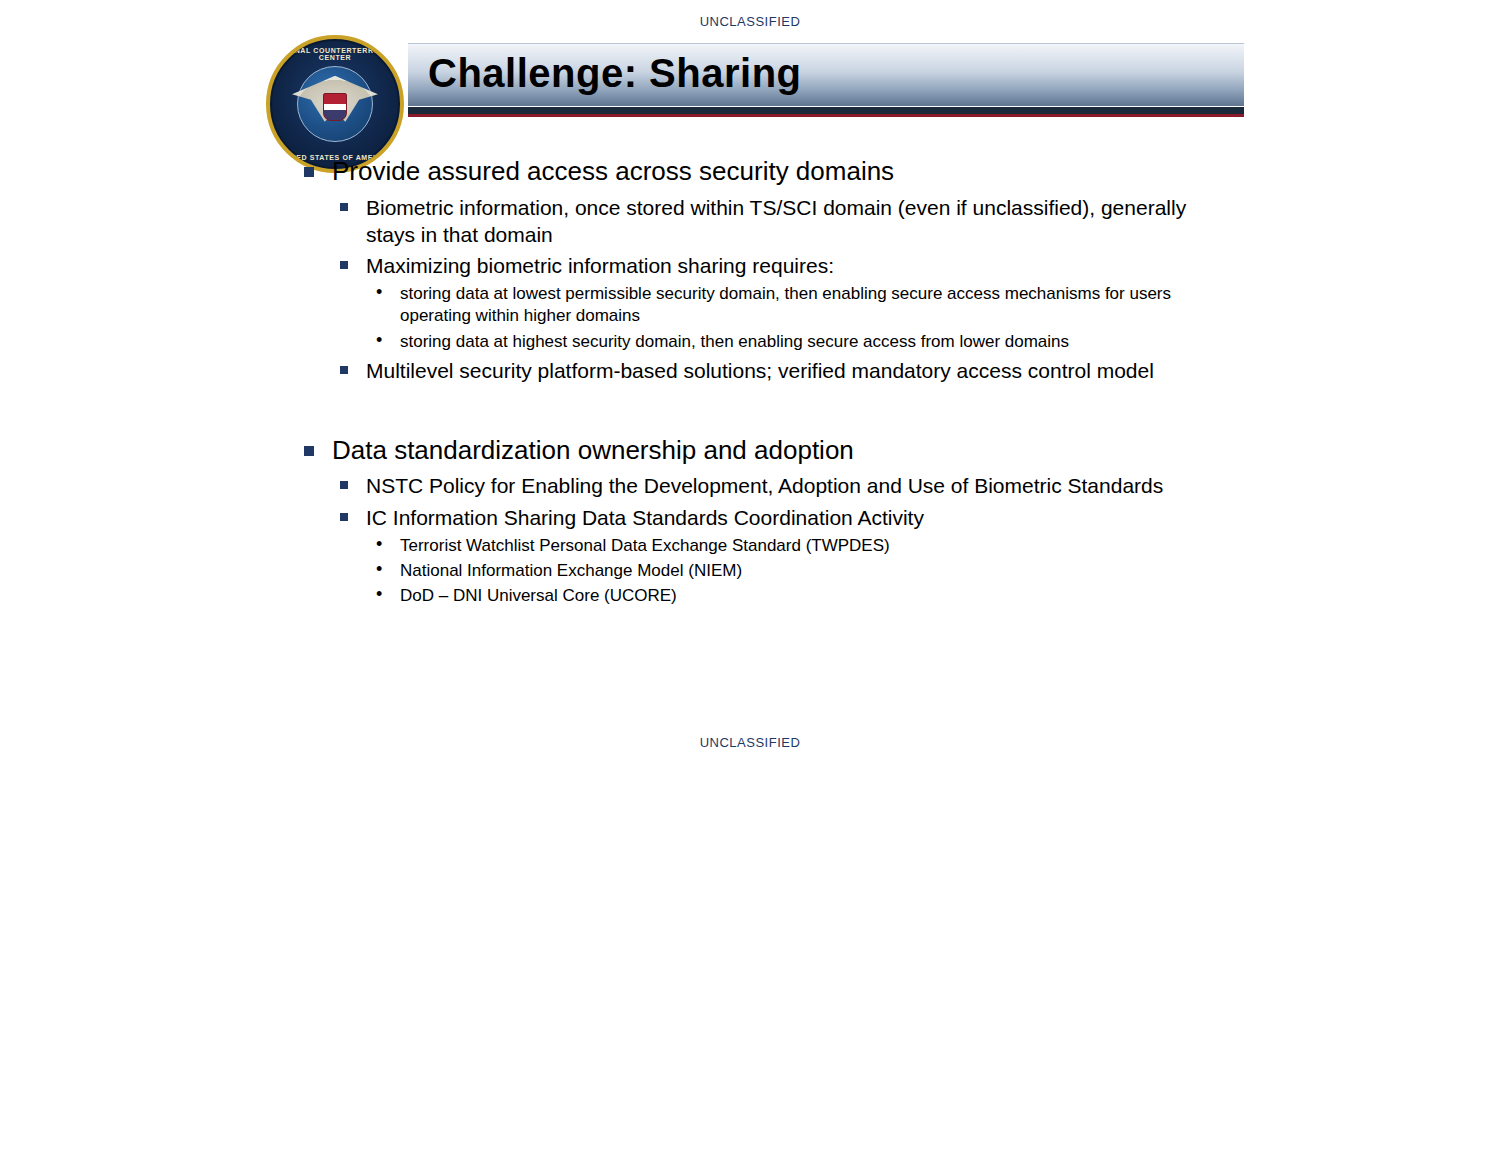UNCLASSIFIED
Challenge: Sharing
National Counterterrorism Center
United States of America
Provide assured access across security domains
Biometric information, once stored within TS/SCI domain (even if unclassified), generally stays in that domain
Maximizing biometric information sharing requires:
storing data at lowest permissible security domain, then enabling secure access mechanisms for users operating within higher domains
storing data at highest security domain, then enabling secure access from lower domains
Multilevel security platform-based solutions; verified mandatory access control model
Data standardization ownership and adoption
NSTC Policy for Enabling the Development, Adoption and Use of Biometric Standards
IC Information Sharing Data Standards Coordination Activity
Terrorist Watchlist Personal Data Exchange Standard (TWPDES)
National Information Exchange Model (NIEM)
DoD – DNI Universal Core (UCORE)
UNCLASSIFIED